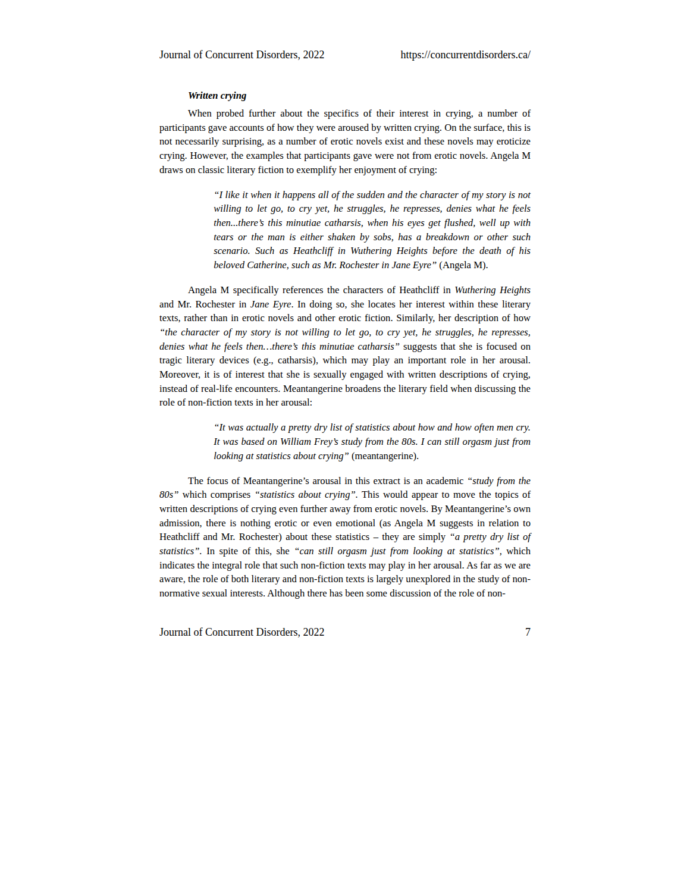Journal of Concurrent Disorders, 2022
https://concurrentdisorders.ca/
Written crying
When probed further about the specifics of their interest in crying, a number of participants gave accounts of how they were aroused by written crying. On the surface, this is not necessarily surprising, as a number of erotic novels exist and these novels may eroticize crying. However, the examples that participants gave were not from erotic novels. Angela M draws on classic literary fiction to exemplify her enjoyment of crying:
“I like it when it happens all of the sudden and the character of my story is not willing to let go, to cry yet, he struggles, he represses, denies what he feels then...there’s this minutiae catharsis, when his eyes get flushed, well up with tears or the man is either shaken by sobs, has a breakdown or other such scenario. Such as Heathcliff in Wuthering Heights before the death of his beloved Catherine, such as Mr. Rochester in Jane Eyre” (Angela M).
Angela M specifically references the characters of Heathcliff in Wuthering Heights and Mr. Rochester in Jane Eyre. In doing so, she locates her interest within these literary texts, rather than in erotic novels and other erotic fiction. Similarly, her description of how “the character of my story is not willing to let go, to cry yet, he struggles, he represses, denies what he feels then…there’s this minutiae catharsis” suggests that she is focused on tragic literary devices (e.g., catharsis), which may play an important role in her arousal. Moreover, it is of interest that she is sexually engaged with written descriptions of crying, instead of real-life encounters. Meantangerine broadens the literary field when discussing the role of non-fiction texts in her arousal:
“It was actually a pretty dry list of statistics about how and how often men cry. It was based on William Frey’s study from the 80s. I can still orgasm just from looking at statistics about crying” (meantangerine).
The focus of Meantangerine’s arousal in this extract is an academic “study from the 80s” which comprises “statistics about crying”. This would appear to move the topics of written descriptions of crying even further away from erotic novels. By Meantangerine’s own admission, there is nothing erotic or even emotional (as Angela M suggests in relation to Heathcliff and Mr. Rochester) about these statistics – they are simply “a pretty dry list of statistics”. In spite of this, she “can still orgasm just from looking at statistics”, which indicates the integral role that such non-fiction texts may play in her arousal. As far as we are aware, the role of both literary and non-fiction texts is largely unexplored in the study of non-normative sexual interests. Although there has been some discussion of the role of non-
Journal of Concurrent Disorders, 2022
7